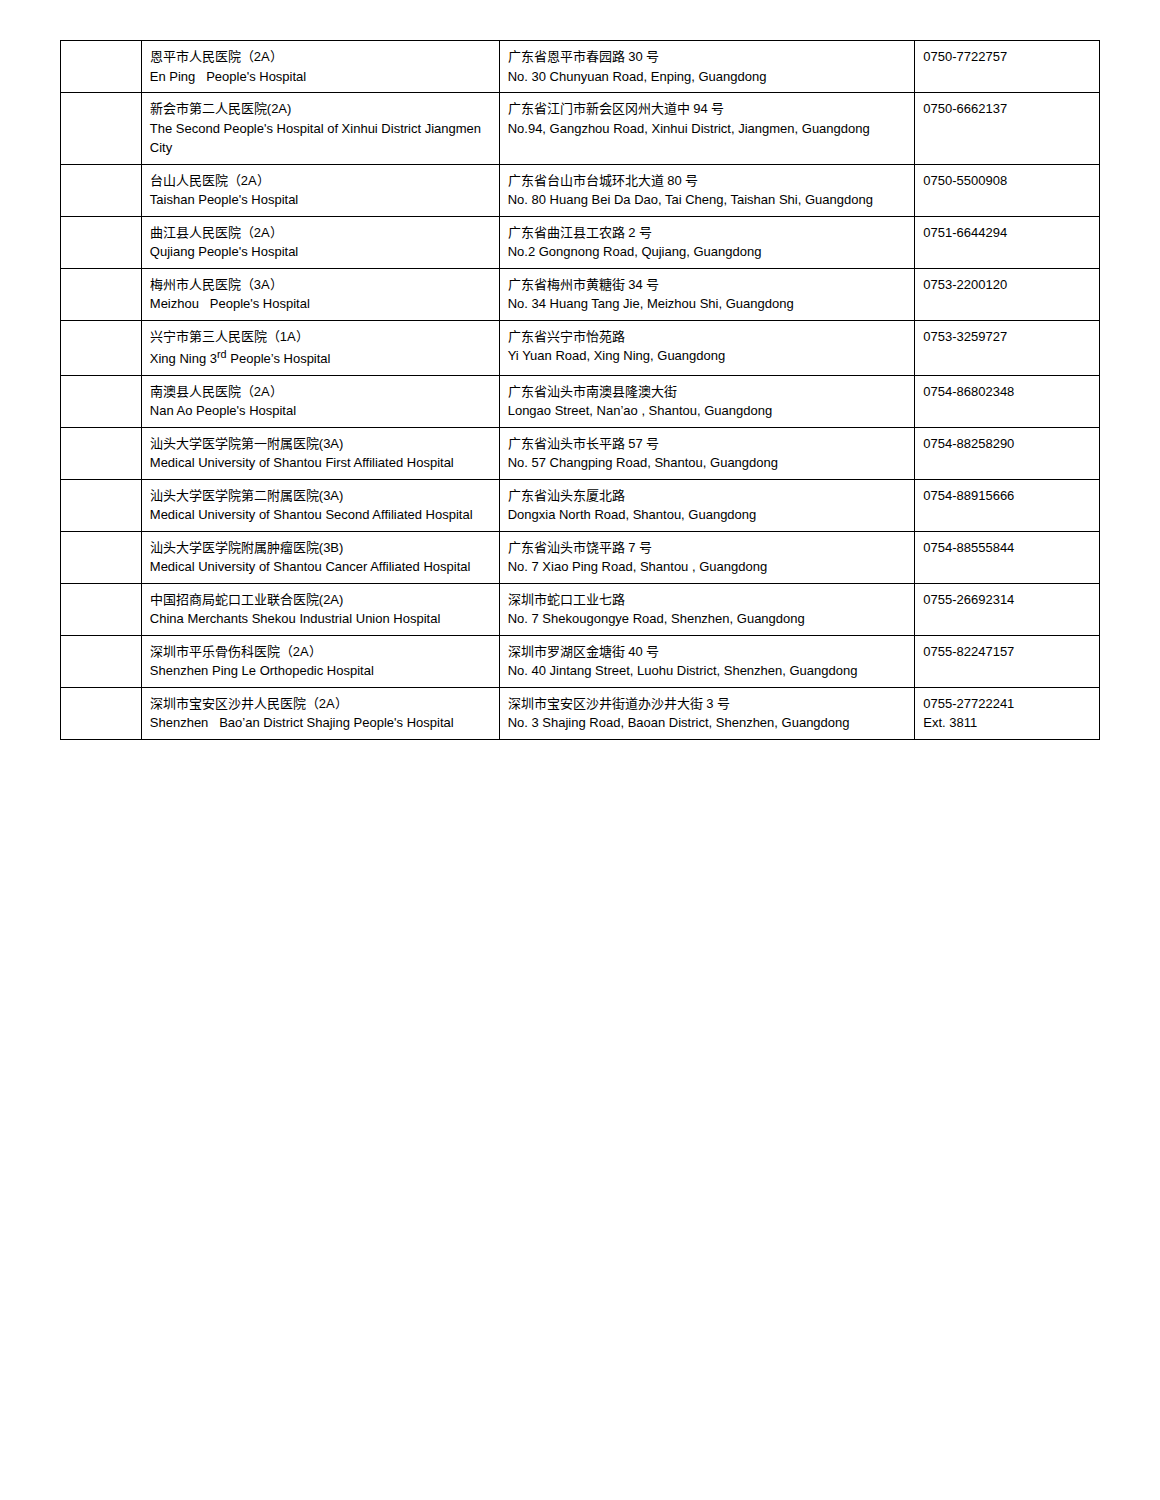| | 恩平市人民医院（2A） En Ping People's Hospital | 广东省恩平市春园路 30 号 No. 30 Chunyuan Road, Enping, Guangdong | 0750-7722757 |
| | 新会市第二人民医院(2A) The Second People's Hospital of Xinhui District Jiangmen City | 广东省江门市新会区冈州大道中 94 号 No.94, Gangzhou Road, Xinhui District, Jiangmen, Guangdong | 0750-6662137 |
| | 台山人民医院（2A） Taishan People's Hospital | 广东省台山市台城环北大道 80 号 No. 80 Huang Bei Da Dao, Tai Cheng, Taishan Shi, Guangdong | 0750-5500908 |
| | 曲江县人民医院（2A） Qujiang People's Hospital | 广东省曲江县工农路 2 号 No.2 Gongnong Road, Qujiang, Guangdong | 0751-6644294 |
| | 梅州市人民医院（3A） Meizhou People's Hospital | 广东省梅州市黄糖街 34 号 No. 34 Huang Tang Jie, Meizhou Shi, Guangdong | 0753-2200120 |
| | 兴宁市第三人民医院（1A） Xing Ning 3 rd People’s Hospital | 广东省兴宁市怡苑路 Yi Yuan Road, Xing Ning, Guangdong | 0753-3259727 |
| | 南澳县人民医院（2A） Nan Ao People's Hospital | 广东省汕头市南澳县隆澳大街 Longao Street, Nan’ao , Shantou, Guangdong | 0754-86802348 |
| | 汕头大学医学院第一附属医院(3A) Medical University of Shantou First Affiliated Hospital | 广东省汕头市长平路 57 号 No. 57 Changping Road, Shantou, Guangdong | 0754-88258290 |
| | 汕头大学医学院第二附属医院(3A) Medical University of Shantou Second Affiliated Hospital | 广东省汕头东厦北路 Dongxia North Road, Shantou, Guangdong | 0754-88915666 |
| | 汕头大学医学院附属肿瘤医院(3B) Medical University of Shantou Cancer Affiliated Hospital | 广东省汕头市饶平路 7 号 No. 7 Xiao Ping Road, Shantou , Guangdong | 0754-88555844 |
| | 中国招商局蛇口工业联合医院(2A) China Merchants Shekou Industrial Union Hospital | 深圳市蛇口工业七路 No. 7 Shekougongye Road, Shenzhen, Guangdong | 0755-26692314 |
| | 深圳市平乐骨伤科医院（2A） Shenzhen Ping Le Orthopedic Hospital | 深圳市罗湖区金塘街 40 号 No. 40 Jintang Street, Luohu District, Shenzhen, Guangdong | 0755-82247157 |
| | 深圳市宝安区沙井人民医院（2A） Shenzhen Bao’an District Shajing People's Hospital | 深圳市宝安区沙井街道办沙井大街 3 号 No. 3 Shajing Road, Baoan District, Shenzhen, Guangdong | 0755-27722241 Ext. 3811 |